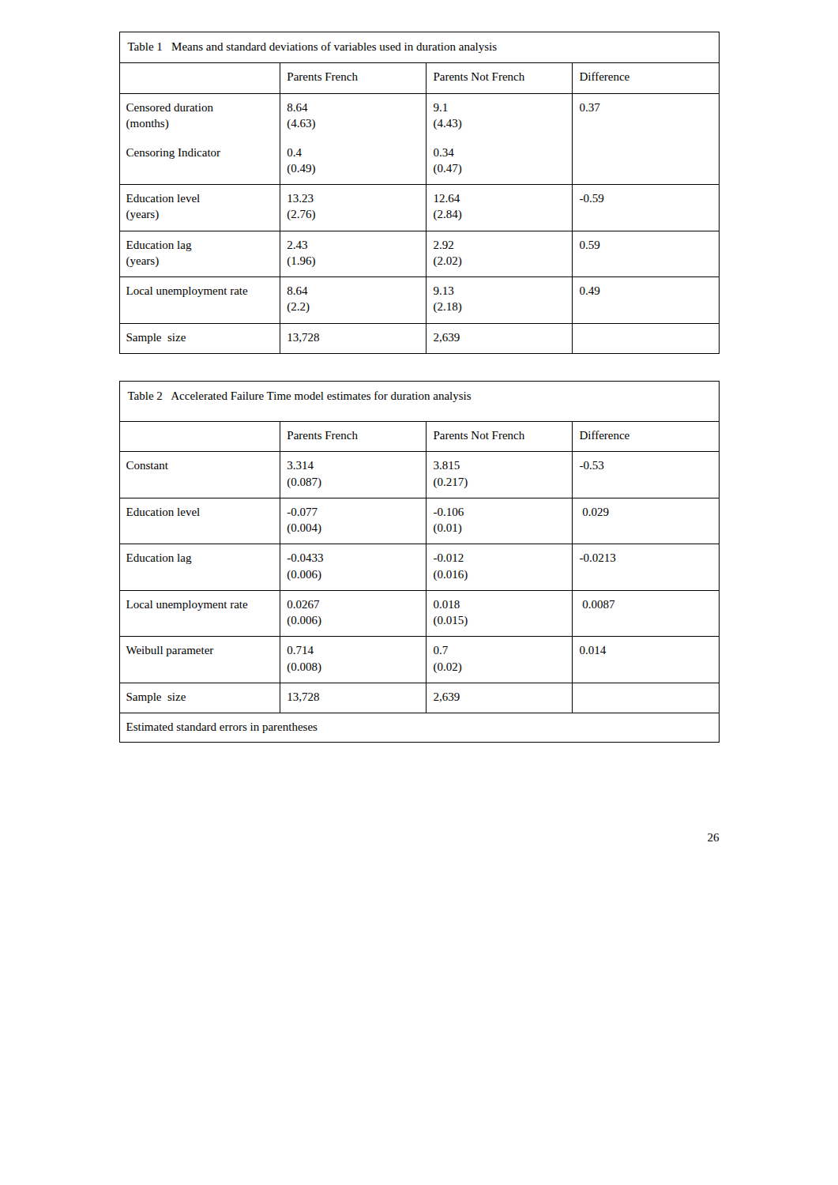Table 1 Means and standard deviations of variables used in duration analysis
| | Parents French | Parents Not French | Difference |
| Censored duration (months) Censoring Indicator | 8.64 (4.63) 0.4 (0.49) | 9.1 (4.43) 0.34 (0.47) | 0.37 |
| Education level (years) | 13.23 (2.76) | 12.64 (2.84) | -0.59 |
| Education lag (years) | 2.43 (1.96) | 2.92 (2.02) | 0.59 |
| Local unemployment rate | 8.64 (2.2) | 9.13 (2.18) | 0.49 |
| Sample size | 13,728 | 2,639 | |
Table 2 Accelerated Failure Time model estimates for duration analysis
| | Parents French | Parents Not French | Difference |
| Constant | 3.314 (0.087) | 3.815 (0.217) | -0.53 |
| Education level | -0.077 (0.004) | -0.106 (0.01) | 0.029 |
| Education lag | -0.0433 (0.006) | -0.012 (0.016) | -0.0213 |
| Local unemployment rate | 0.0267 (0.006) | 0.018 (0.015) | 0.0087 |
| Weibull parameter | 0.714 (0.008) | 0.7 (0.02) | 0.014 |
| Sample size | 13,728 | 2,639 | |
Estimated standard errors in parentheses
26